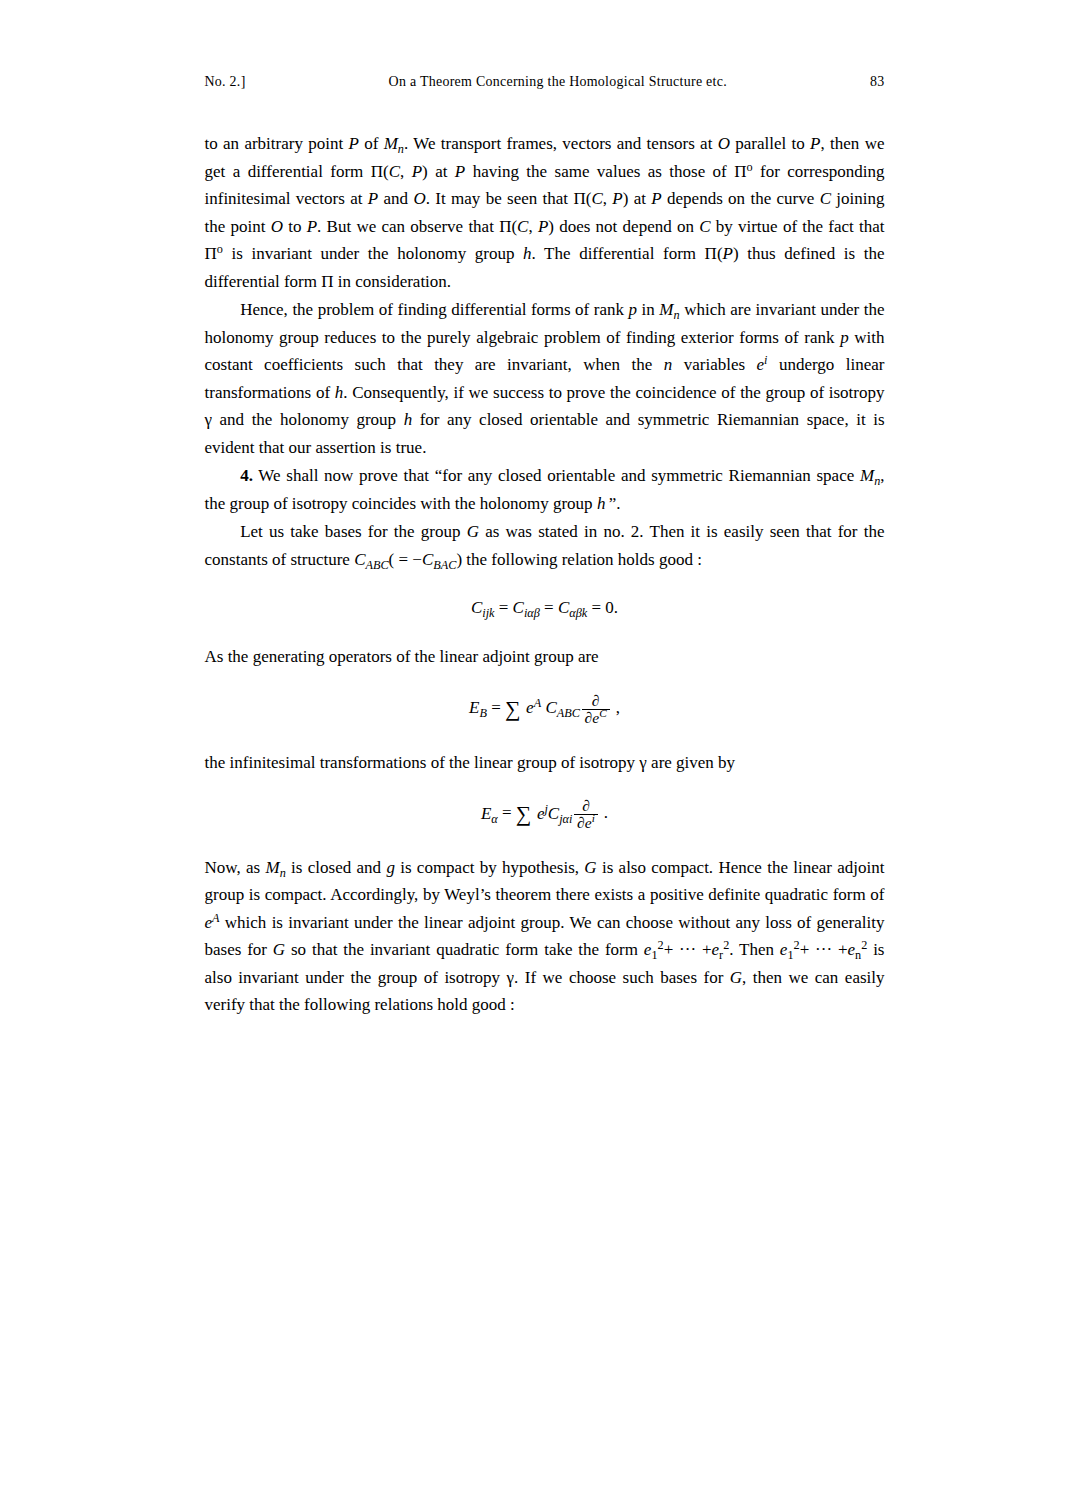No. 2.] On a Theorem Concerning the Homological Structure etc. 83
to an arbitrary point P of Mn. We transport frames, vectors and tensors at O parallel to P, then we get a differential form Π(C, P) at P having the same values as those of Πo for corresponding infinitesimal vectors at P and O. It may be seen that Π(C, P) at P depends on the curve C joining the point O to P. But we can observe that Π(C, P) does not depend on C by virtue of the fact that Πo is invariant under the holonomy group h. The differential form Π(P) thus defined is the differential form Π in consideration.
Hence, the problem of finding differential forms of rank p in Mn which are invariant under the holonomy group reduces to the purely algebraic problem of finding exterior forms of rank p with costant coefficients such that they are invariant, when the n variables ei undergo linear transformations of h. Consequently, if we success to prove the coincidence of the group of isotropy γ and the holonomy group h for any closed orientable and symmetric Riemannian space, it is evident that our assertion is true.
4. We shall now prove that “for any closed orientable and symmetric Riemannian space Mn, the group of isotropy coincides with the holonomy group h ”.
Let us take bases for the group G as was stated in no. 2. Then it is easily seen that for the constants of structure CABC( = −CBAC) the following relation holds good :
Cijk = Ciαβ = Cαβk = 0.
As the generating operators of the linear adjoint group are
EB = ∑ eA CABC∂∂eC ,
the infinitesimal transformations of the linear group of isotropy γ are given by
Eα = ∑ ej Cjαi∂∂ei .
Now, as Mn is closed and g is compact by hypothesis, G is also compact. Hence the linear adjoint group is compact. Accordingly, by Weyl’s theorem there exists a positive definite quadratic form of eA which is invariant under the linear adjoint group. We can choose without any loss of generality bases for G so that the invariant quadratic form take the form e 12+ ··· +er 2. Then e 12+ ··· +en 2 is also invariant under the group of isotropy γ. If we choose such bases for G, then we can easily verify that the following relations hold good :